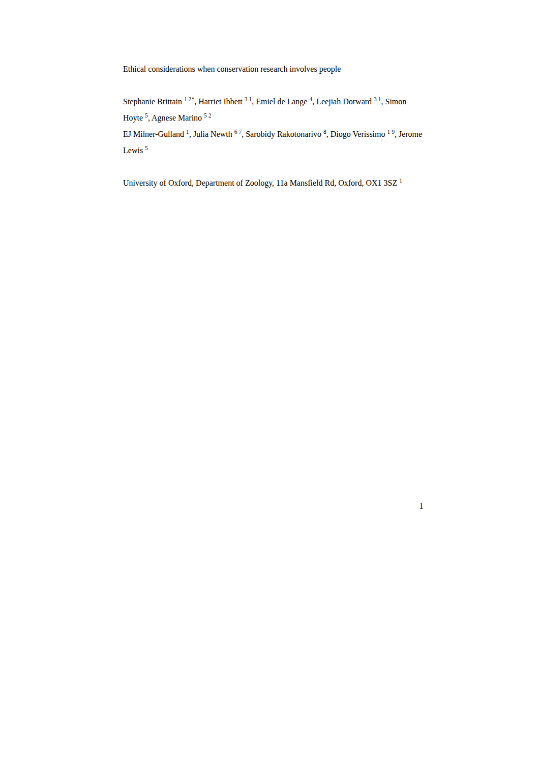Ethical considerations when conservation research involves people
Stephanie Brittain 1 2*, Harriet Ibbett 3 1, Emiel de Lange 4, Leejiah Dorward 3 1, Simon Hoyte 5, Agnese Marino 5 2
EJ Milner-Gulland 1, Julia Newth 6 7, Sarobidy Rakotonarivo 8, Diogo Veríssimo 1 9, Jerome Lewis 5
University of Oxford, Department of Zoology, 11a Mansfield Rd, Oxford, OX1 3SZ 1
1